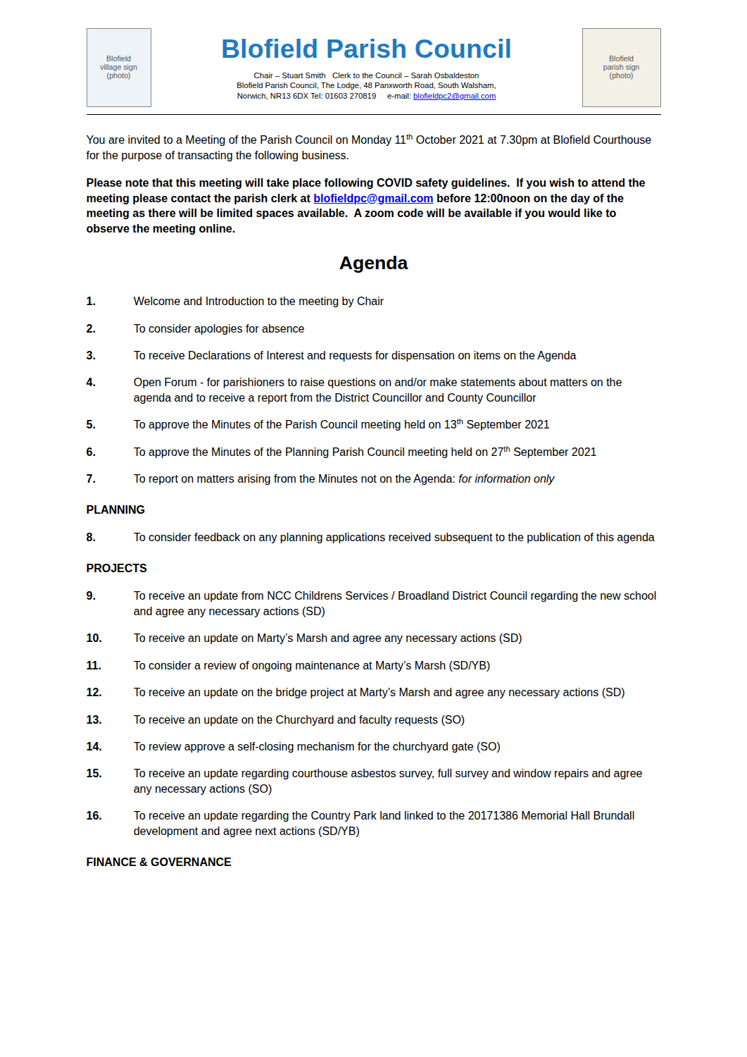Blofield
village sign
(photo)
Blofield Parish Council
Chair – Stuart Smith Clerk to the Council – Sarah Osbaldeston
Blofield Parish Council, The Lodge, 48 Panxworth Road, South Walsham,
Norwich, NR13 6DX Tel: 01603 270819 e-mail: blofieldpc2@gmail.com
Blofield
parish sign
(photo)
You are invited to a Meeting of the Parish Council on Monday 11th October 2021 at 7.30pm at Blofield Courthouse for the purpose of transacting the following business.
Please note that this meeting will take place following COVID safety guidelines. If you wish to attend the meeting please contact the parish clerk at blofieldpc@gmail.com before 12:00noon on the day of the meeting as there will be limited spaces available. A zoom code will be available if you would like to observe the meeting online.
Agenda
1. Welcome and Introduction to the meeting by Chair
2. To consider apologies for absence
3. To receive Declarations of Interest and requests for dispensation on items on the Agenda
4. Open Forum - for parishioners to raise questions on and/or make statements about matters on the agenda and to receive a report from the District Councillor and County Councillor
5. To approve the Minutes of the Parish Council meeting held on 13th September 2021
6. To approve the Minutes of the Planning Parish Council meeting held on 27th September 2021
7. To report on matters arising from the Minutes not on the Agenda: for information only
PLANNING
8. To consider feedback on any planning applications received subsequent to the publication of this agenda
PROJECTS
9. To receive an update from NCC Childrens Services / Broadland District Council regarding the new school and agree any necessary actions (SD)
10. To receive an update on Marty’s Marsh and agree any necessary actions (SD)
11. To consider a review of ongoing maintenance at Marty’s Marsh (SD/YB)
12. To receive an update on the bridge project at Marty’s Marsh and agree any necessary actions (SD)
13. To receive an update on the Churchyard and faculty requests (SO)
14. To review approve a self-closing mechanism for the churchyard gate (SO)
15. To receive an update regarding courthouse asbestos survey, full survey and window repairs and agree any necessary actions (SO)
16. To receive an update regarding the Country Park land linked to the 20171386 Memorial Hall Brundall development and agree next actions (SD/YB)
FINANCE & GOVERNANCE